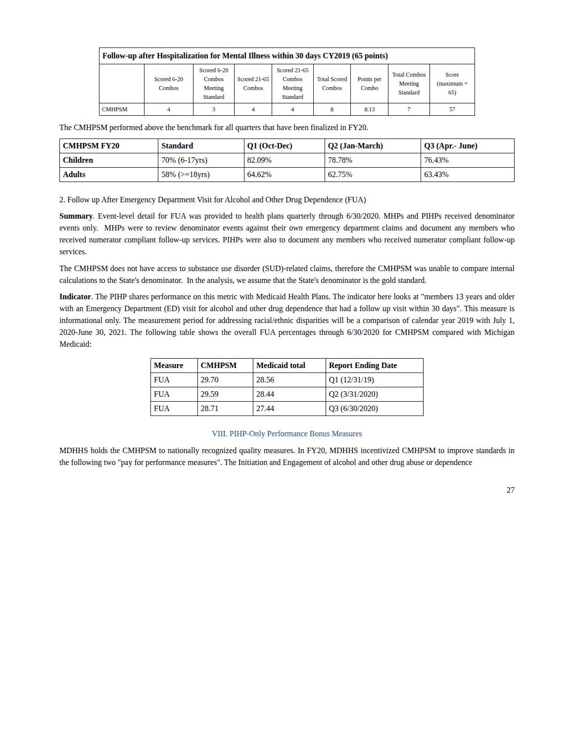Follow-up after Hospitalization for Mental Illness within 30 days CY2019 (65 points)
| | Scored 6-20 Combos | Scored 6-20 Combos Meeting Standard | Scored 21-65 Combos | Scored 21-65 Combos Meeting Standard | Total Scored Combos | Points per Combo | Total Combos Meeting Standard | Score (maximum = 65) |
| --- | --- | --- | --- | --- | --- | --- | --- | --- |
| CMHPSM | 4 | 3 | 4 | 4 | 8 | 8.13 | 7 | 57 |
The CMHPSM performed above the benchmark for all quarters that have been finalized in FY20.
| CMHPSM FY20 | Standard | Q1 (Oct-Dec) | Q2 (Jan-March) | Q3 (Apr.- June) |
| --- | --- | --- | --- | --- |
| Children | 70% (6-17yrs) | 82.09% | 78.78% | 76.43% |
| Adults | 58% (>=18yrs) | 64.62% | 62.75% | 63.43% |
2. Follow up After Emergency Department Visit for Alcohol and Other Drug Dependence (FUA)
Summary. Event-level detail for FUA was provided to health plans quarterly through 6/30/2020. MHPs and PIHPs received denominator events only. MHPs were to review denominator events against their own emergency department claims and document any members who received numerator compliant follow-up services. PIHPs were also to document any members who received numerator compliant follow-up services.
The CMHPSM does not have access to substance use disorder (SUD)-related claims, therefore the CMHPSM was unable to compare internal calculations to the State's denominator. In the analysis, we assume that the State's denominator is the gold standard.
Indicator. The PIHP shares performance on this metric with Medicaid Health Plans. The indicator here looks at "members 13 years and older with an Emergency Department (ED) visit for alcohol and other drug dependence that had a follow up visit within 30 days". This measure is informational only. The measurement period for addressing racial/ethnic disparities will be a comparison of calendar year 2019 with July 1, 2020-June 30, 2021. The following table shows the overall FUA percentages through 6/30/2020 for CMHPSM compared with Michigan Medicaid:
| Measure | CMHPSM | Medicaid total | Report Ending Date |
| --- | --- | --- | --- |
| FUA | 29.70 | 28.56 | Q1 (12/31/19) |
| FUA | 29.59 | 28.44 | Q2 (3/31/2020) |
| FUA | 28.71 | 27.44 | Q3 (6/30/2020) |
VIII. PIHP-Only Performance Bonus Measures
MDHHS holds the CMHPSM to nationally recognized quality measures. In FY20, MDHHS incentivized CMHPSM to improve standards in the following two "pay for performance measures". The Initiation and Engagement of alcohol and other drug abuse or dependence
27